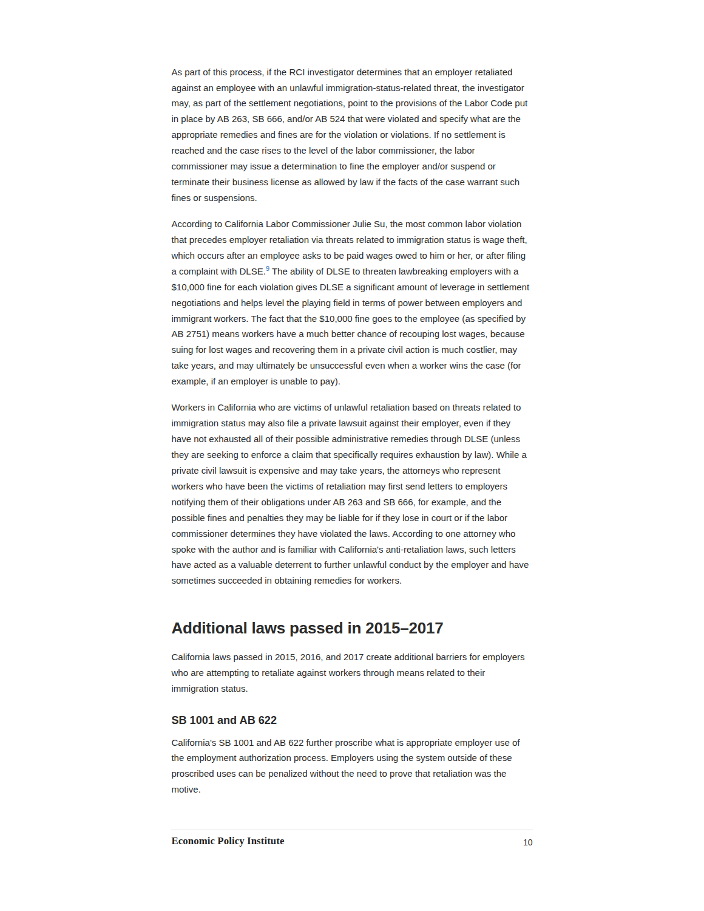As part of this process, if the RCI investigator determines that an employer retaliated against an employee with an unlawful immigration-status-related threat, the investigator may, as part of the settlement negotiations, point to the provisions of the Labor Code put in place by AB 263, SB 666, and/or AB 524 that were violated and specify what are the appropriate remedies and fines are for the violation or violations. If no settlement is reached and the case rises to the level of the labor commissioner, the labor commissioner may issue a determination to fine the employer and/or suspend or terminate their business license as allowed by law if the facts of the case warrant such fines or suspensions.
According to California Labor Commissioner Julie Su, the most common labor violation that precedes employer retaliation via threats related to immigration status is wage theft, which occurs after an employee asks to be paid wages owed to him or her, or after filing a complaint with DLSE.9 The ability of DLSE to threaten lawbreaking employers with a $10,000 fine for each violation gives DLSE a significant amount of leverage in settlement negotiations and helps level the playing field in terms of power between employers and immigrant workers. The fact that the $10,000 fine goes to the employee (as specified by AB 2751) means workers have a much better chance of recouping lost wages, because suing for lost wages and recovering them in a private civil action is much costlier, may take years, and may ultimately be unsuccessful even when a worker wins the case (for example, if an employer is unable to pay).
Workers in California who are victims of unlawful retaliation based on threats related to immigration status may also file a private lawsuit against their employer, even if they have not exhausted all of their possible administrative remedies through DLSE (unless they are seeking to enforce a claim that specifically requires exhaustion by law). While a private civil lawsuit is expensive and may take years, the attorneys who represent workers who have been the victims of retaliation may first send letters to employers notifying them of their obligations under AB 263 and SB 666, for example, and the possible fines and penalties they may be liable for if they lose in court or if the labor commissioner determines they have violated the laws. According to one attorney who spoke with the author and is familiar with California's anti-retaliation laws, such letters have acted as a valuable deterrent to further unlawful conduct by the employer and have sometimes succeeded in obtaining remedies for workers.
Additional laws passed in 2015–2017
California laws passed in 2015, 2016, and 2017 create additional barriers for employers who are attempting to retaliate against workers through means related to their immigration status.
SB 1001 and AB 622
California's SB 1001 and AB 622 further proscribe what is appropriate employer use of the employment authorization process. Employers using the system outside of these proscribed uses can be penalized without the need to prove that retaliation was the motive.
Economic Policy Institute
10